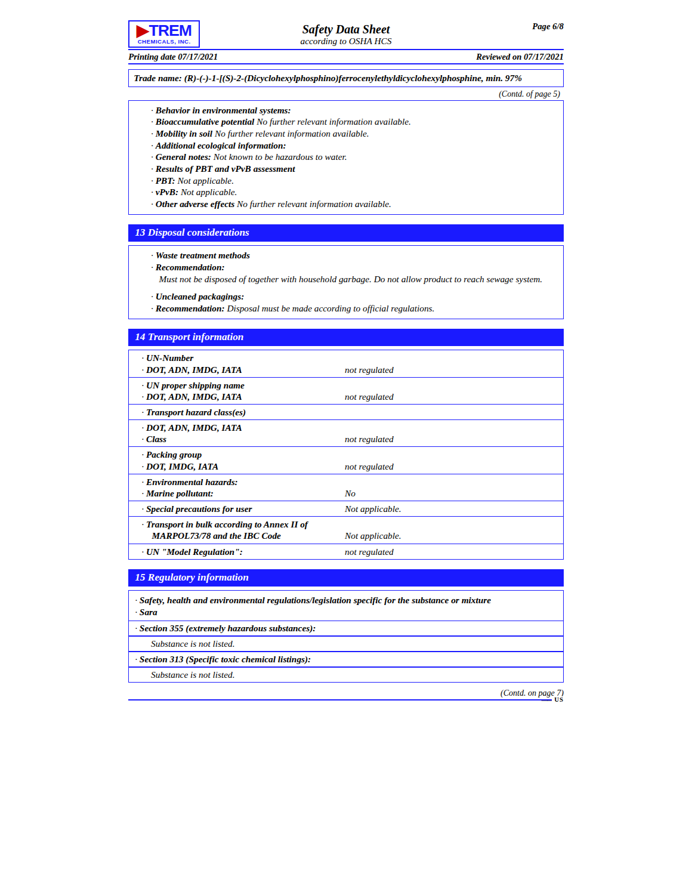▶TREM CHEMICALS, INC.
Safety Data Sheet
according to OSHA HCS
Page 6/8
Printing date 07/17/2021
Reviewed on 07/17/2021
Trade name: (R)-(-)-1-[(S)-2-(Dicyclohexylphosphino)ferrocenylethyldicyclohexylphosphine, min. 97%
(Contd. of page 5)
· Behavior in environmental systems:
· Bioaccumulative potential No further relevant information available.
· Mobility in soil No further relevant information available.
· Additional ecological information:
· General notes: Not known to be hazardous to water.
· Results of PBT and vPvB assessment
· PBT: Not applicable.
· vPvB: Not applicable.
· Other adverse effects No further relevant information available.
13 Disposal considerations
· Waste treatment methods
· Recommendation:
Must not be disposed of together with household garbage. Do not allow product to reach sewage system.
· Uncleaned packagings:
· Recommendation: Disposal must be made according to official regulations.
14 Transport information
· UN-Number
· DOT, ADN, IMDG, IATA
not regulated
· UN proper shipping name
· DOT, ADN, IMDG, IATA
not regulated
· Transport hazard class(es)
· DOT, ADN, IMDG, IATA
· Class
not regulated
· Packing group
· DOT, IMDG, IATA
not regulated
· Environmental hazards:
· Marine pollutant:
No
· Special precautions for user
Not applicable.
· Transport in bulk according to Annex II of
MARPOL73/78 and the IBC Code
Not applicable.
· UN "Model Regulation":
not regulated
15 Regulatory information
· Safety, health and environmental regulations/legislation specific for the substance or mixture
· Sara
· Section 355 (extremely hazardous substances):
Substance is not listed.
· Section 313 (Specific toxic chemical listings):
Substance is not listed.
(Contd. on page 7)
—— US